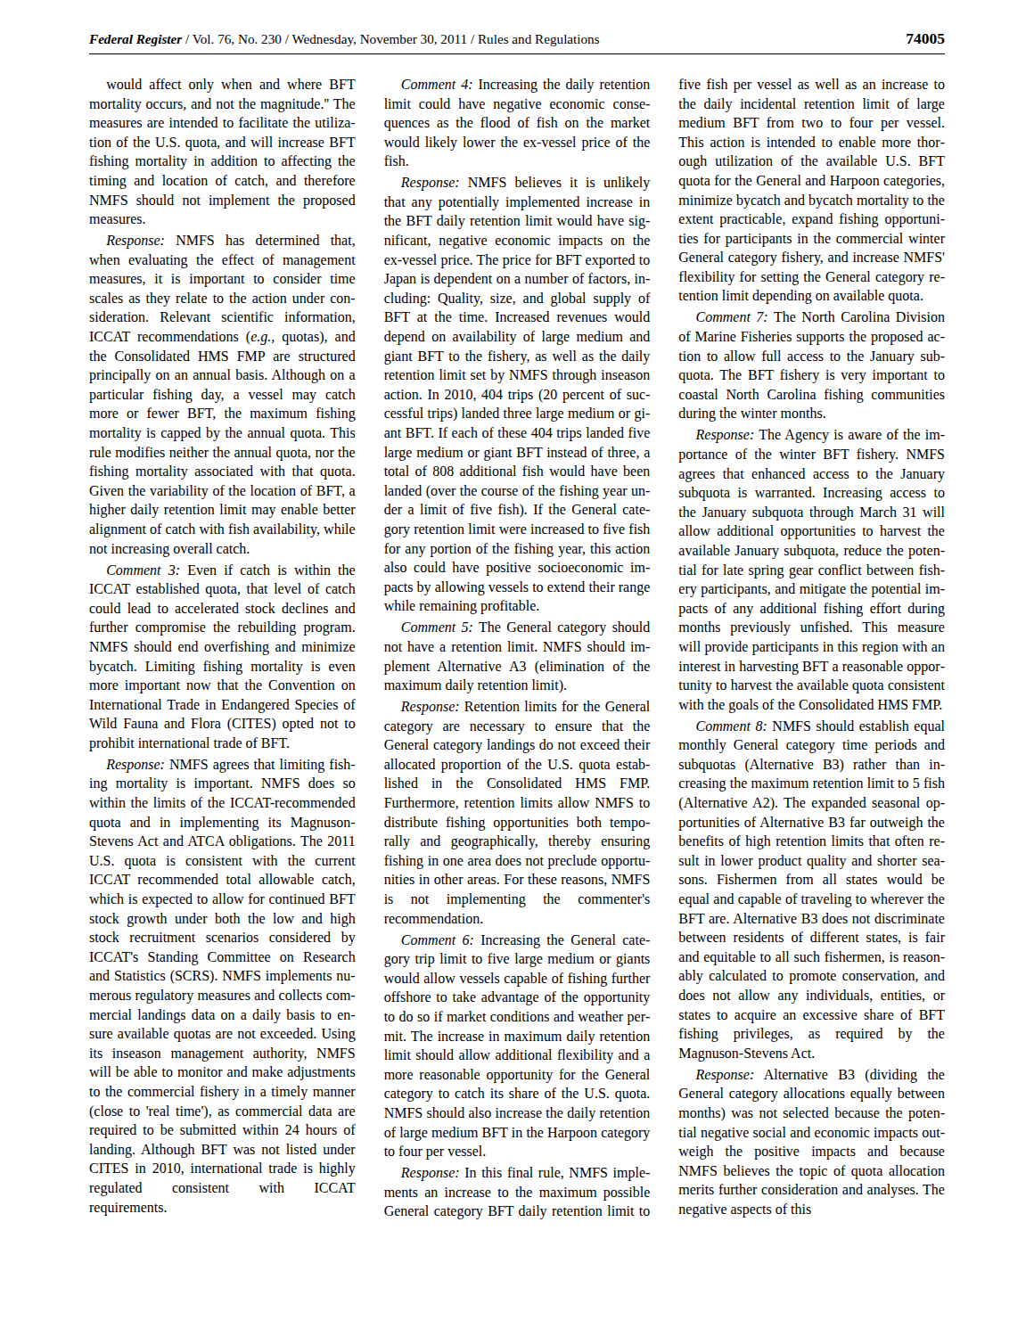Federal Register / Vol. 76, No. 230 / Wednesday, November 30, 2011 / Rules and Regulations
74005
would affect only when and where BFT mortality occurs, and not the magnitude.'' The measures are intended to facilitate the utilization of the U.S. quota, and will increase BFT fishing mortality in addition to affecting the timing and location of catch, and therefore NMFS should not implement the proposed measures.
Response: NMFS has determined that, when evaluating the effect of management measures, it is important to consider time scales as they relate to the action under consideration. Relevant scientific information, ICCAT recommendations (e.g., quotas), and the Consolidated HMS FMP are structured principally on an annual basis. Although on a particular fishing day, a vessel may catch more or fewer BFT, the maximum fishing mortality is capped by the annual quota. This rule modifies neither the annual quota, nor the fishing mortality associated with that quota. Given the variability of the location of BFT, a higher daily retention limit may enable better alignment of catch with fish availability, while not increasing overall catch.
Comment 3: Even if catch is within the ICCAT established quota, that level of catch could lead to accelerated stock declines and further compromise the rebuilding program. NMFS should end overfishing and minimize bycatch. Limiting fishing mortality is even more important now that the Convention on International Trade in Endangered Species of Wild Fauna and Flora (CITES) opted not to prohibit international trade of BFT.
Response: NMFS agrees that limiting fishing mortality is important. NMFS does so within the limits of the ICCAT-recommended quota and in implementing its Magnuson-Stevens Act and ATCA obligations. The 2011 U.S. quota is consistent with the current ICCAT recommended total allowable catch, which is expected to allow for continued BFT stock growth under both the low and high stock recruitment scenarios considered by ICCAT's Standing Committee on Research and Statistics (SCRS). NMFS implements numerous regulatory measures and collects commercial landings data on a daily basis to ensure available quotas are not exceeded. Using its inseason management authority, NMFS will be able to monitor and make adjustments to the commercial fishery in a timely manner (close to 'real time'), as commercial data are required to be submitted within 24 hours of landing. Although BFT was not listed under CITES in 2010, international trade is highly regulated consistent with ICCAT requirements.
Comment 4: Increasing the daily retention limit could have negative economic consequences as the flood of fish on the market would likely lower the ex-vessel price of the fish.
Response: NMFS believes it is unlikely that any potentially implemented increase in the BFT daily retention limit would have significant, negative economic impacts on the ex-vessel price. The price for BFT exported to Japan is dependent on a number of factors, including: Quality, size, and global supply of BFT at the time. Increased revenues would depend on availability of large medium and giant BFT to the fishery, as well as the daily retention limit set by NMFS through inseason action. In 2010, 404 trips (20 percent of successful trips) landed three large medium or giant BFT. If each of these 404 trips landed five large medium or giant BFT instead of three, a total of 808 additional fish would have been landed (over the course of the fishing year under a limit of five fish). If the General category retention limit were increased to five fish for any portion of the fishing year, this action also could have positive socioeconomic impacts by allowing vessels to extend their range while remaining profitable.
Comment 5: The General category should not have a retention limit. NMFS should implement Alternative A3 (elimination of the maximum daily retention limit).
Response: Retention limits for the General category are necessary to ensure that the General category landings do not exceed their allocated proportion of the U.S. quota established in the Consolidated HMS FMP. Furthermore, retention limits allow NMFS to distribute fishing opportunities both temporally and geographically, thereby ensuring fishing in one area does not preclude opportunities in other areas. For these reasons, NMFS is not implementing the commenter's recommendation.
Comment 6: Increasing the General category trip limit to five large medium or giants would allow vessels capable of fishing further offshore to take advantage of the opportunity to do so if market conditions and weather permit. The increase in maximum daily retention limit should allow additional flexibility and a more reasonable opportunity for the General category to catch its share of the U.S. quota. NMFS should also increase the daily retention of large medium BFT in the Harpoon category to four per vessel.
Response: In this final rule, NMFS implements an increase to the maximum possible General category BFT daily retention limit to five fish per vessel as well as an increase to the daily incidental retention limit of large medium BFT from two to four per vessel. This action is intended to enable more thorough utilization of the available U.S. BFT quota for the General and Harpoon categories, minimize bycatch and bycatch mortality to the extent practicable, expand fishing opportunities for participants in the commercial winter General category fishery, and increase NMFS' flexibility for setting the General category retention limit depending on available quota.
Comment 7: The North Carolina Division of Marine Fisheries supports the proposed action to allow full access to the January subquota. The BFT fishery is very important to coastal North Carolina fishing communities during the winter months.
Response: The Agency is aware of the importance of the winter BFT fishery. NMFS agrees that enhanced access to the January subquota is warranted. Increasing access to the January subquota through March 31 will allow additional opportunities to harvest the available January subquota, reduce the potential for late spring gear conflict between fishery participants, and mitigate the potential impacts of any additional fishing effort during months previously unfished. This measure will provide participants in this region with an interest in harvesting BFT a reasonable opportunity to harvest the available quota consistent with the goals of the Consolidated HMS FMP.
Comment 8: NMFS should establish equal monthly General category time periods and subquotas (Alternative B3) rather than increasing the maximum retention limit to 5 fish (Alternative A2). The expanded seasonal opportunities of Alternative B3 far outweigh the benefits of high retention limits that often result in lower product quality and shorter seasons. Fishermen from all states would be equal and capable of traveling to wherever the BFT are. Alternative B3 does not discriminate between residents of different states, is fair and equitable to all such fishermen, is reasonably calculated to promote conservation, and does not allow any individuals, entities, or states to acquire an excessive share of BFT fishing privileges, as required by the Magnuson-Stevens Act.
Response: Alternative B3 (dividing the General category allocations equally between months) was not selected because the potential negative social and economic impacts outweigh the positive impacts and because NMFS believes the topic of quota allocation merits further consideration and analyses. The negative aspects of this